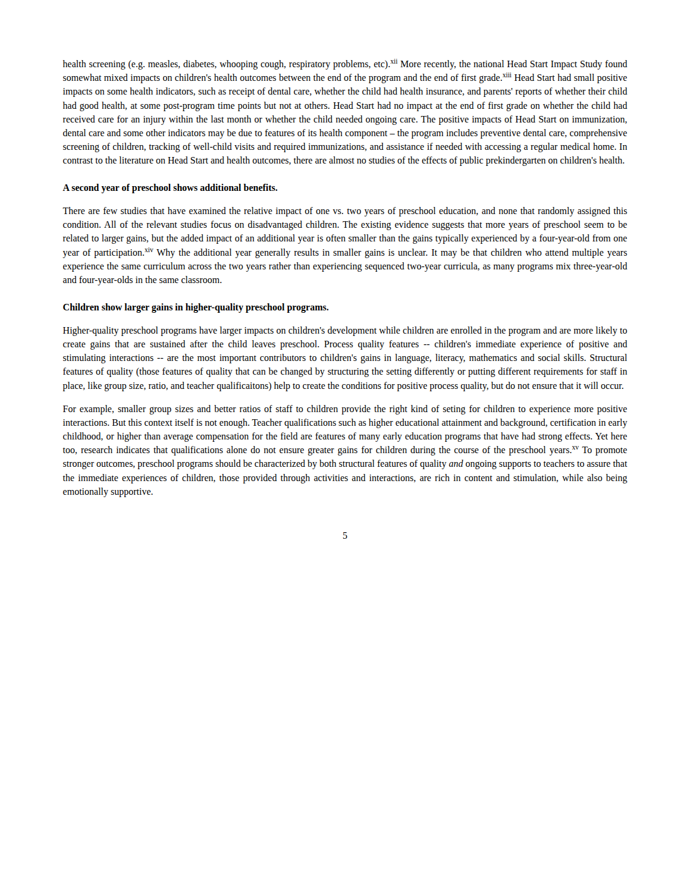health screening (e.g. measles, diabetes, whooping cough, respiratory problems, etc).xii More recently, the national Head Start Impact Study found somewhat mixed impacts on children's health outcomes between the end of the program and the end of first grade.xiii Head Start had small positive impacts on some health indicators, such as receipt of dental care, whether the child had health insurance, and parents' reports of whether their child had good health, at some post-program time points but not at others. Head Start had no impact at the end of first grade on whether the child had received care for an injury within the last month or whether the child needed ongoing care. The positive impacts of Head Start on immunization, dental care and some other indicators may be due to features of its health component – the program includes preventive dental care, comprehensive screening of children, tracking of well-child visits and required immunizations, and assistance if needed with accessing a regular medical home. In contrast to the literature on Head Start and health outcomes, there are almost no studies of the effects of public prekindergarten on children's health.
A second year of preschool shows additional benefits.
There are few studies that have examined the relative impact of one vs. two years of preschool education, and none that randomly assigned this condition. All of the relevant studies focus on disadvantaged children. The existing evidence suggests that more years of preschool seem to be related to larger gains, but the added impact of an additional year is often smaller than the gains typically experienced by a four-year-old from one year of participation.xiv Why the additional year generally results in smaller gains is unclear. It may be that children who attend multiple years experience the same curriculum across the two years rather than experiencing sequenced two-year curricula, as many programs mix three-year-old and four-year-olds in the same classroom.
Children show larger gains in higher-quality preschool programs.
Higher-quality preschool programs have larger impacts on children's development while children are enrolled in the program and are more likely to create gains that are sustained after the child leaves preschool. Process quality features -- children's immediate experience of positive and stimulating interactions -- are the most important contributors to children's gains in language, literacy, mathematics and social skills. Structural features of quality (those features of quality that can be changed by structuring the setting differently or putting different requirements for staff in place, like group size, ratio, and teacher qualificaitons) help to create the conditions for positive process quality, but do not ensure that it will occur.
For example, smaller group sizes and better ratios of staff to children provide the right kind of seting for children to experience more positive interactions. But this context itself is not enough. Teacher qualifications such as higher educational attainment and background, certification in early childhood, or higher than average compensation for the field are features of many early education programs that have had strong effects. Yet here too, research indicates that qualifications alone do not ensure greater gains for children during the course of the preschool years.xv To promote stronger outcomes, preschool programs should be characterized by both structural features of quality and ongoing supports to teachers to assure that the immediate experiences of children, those provided through activities and interactions, are rich in content and stimulation, while also being emotionally supportive.
5